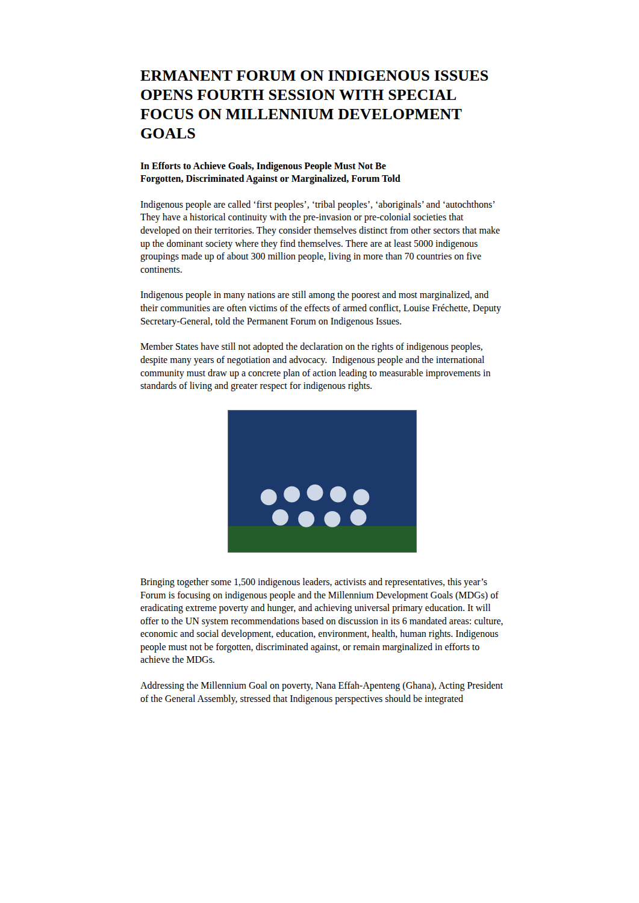ERMANENT FORUM ON INDIGENOUS ISSUES
OPENS FOURTH SESSION WITH SPECIAL
FOCUS ON MILLENNIUM DEVELOPMENT GOALS
In Efforts to Achieve Goals, Indigenous People Must Not Be
Forgotten, Discriminated Against or Marginalized, Forum Told
Indigenous people are called ‘first peoples’, ‘tribal peoples’, ‘aboriginals’ and ‘autochthons’ They have a historical continuity with the pre-invasion or pre-colonial societies that developed on their territories. They consider themselves distinct from other sectors that make up the dominant society where they find themselves. There are at least 5000 indigenous groupings made up of about 300 million people, living in more than 70 countries on five continents.
Indigenous people in many nations are still among the poorest and most marginalized, and their communities are often victims of the effects of armed conflict, Louise Fréchette, Deputy Secretary-General, told the Permanent Forum on Indigenous Issues.
Member States have still not adopted the declaration on the rights of indigenous peoples, despite many years of negotiation and advocacy. Indigenous people and the international community must draw up a concrete plan of action leading to measurable improvements in standards of living and greater respect for indigenous rights.
Bringing together some 1,500 indigenous leaders, activists and representatives, this year’s Forum is focusing on indigenous people and the Millennium Development Goals (MDGs) of eradicating extreme poverty and hunger, and achieving universal primary education. It will offer to the UN system recommendations based on discussion in its 6 mandated areas: culture, economic and social development, education, environment, health, human rights. Indigenous people must not be forgotten, discriminated against, or remain marginalized in efforts to achieve the MDGs.
Addressing the Millennium Goal on poverty, Nana Effah-Apenteng (Ghana), Acting President of the General Assembly, stressed that Indigenous perspectives should be integrated